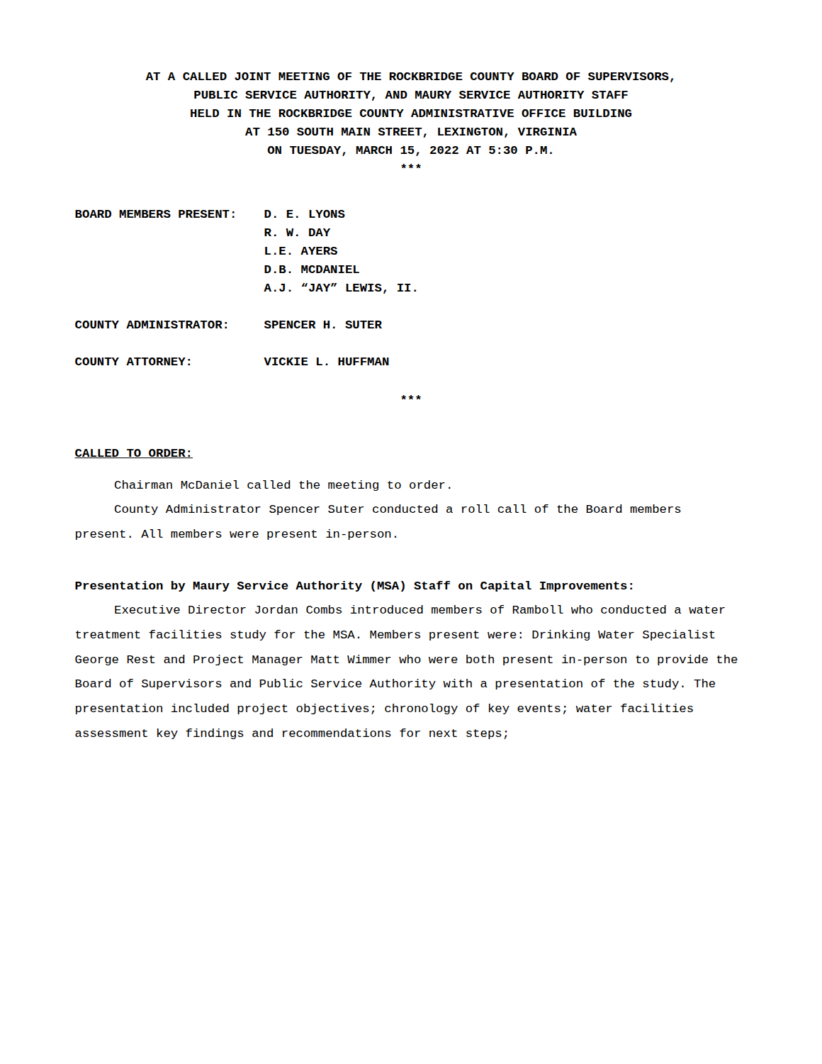AT A CALLED JOINT MEETING OF THE ROCKBRIDGE COUNTY BOARD OF SUPERVISORS,
PUBLIC SERVICE AUTHORITY, AND MAURY SERVICE AUTHORITY STAFF
HELD IN THE ROCKBRIDGE COUNTY ADMINISTRATIVE OFFICE BUILDING
AT 150 SOUTH MAIN STREET, LEXINGTON, VIRGINIA
ON TUESDAY, MARCH 15, 2022 AT 5:30 P.M.
***
| BOARD MEMBERS PRESENT: | D. E. LYONS |
| | R. W. DAY |
| | L.E. AYERS |
| | D.B. MCDANIEL |
| | A.J. “JAY” LEWIS, II. |
| COUNTY ADMINISTRATOR: | SPENCER H. SUTER |
| COUNTY ATTORNEY: | VICKIE L. HUFFMAN |
***
CALLED TO ORDER:
Chairman McDaniel called the meeting to order.
County Administrator Spencer Suter conducted a roll call of the Board members present. All members were present in-person.
Presentation by Maury Service Authority (MSA) Staff on Capital Improvements:
Executive Director Jordan Combs introduced members of Ramboll who conducted a water treatment facilities study for the MSA. Members present were: Drinking Water Specialist George Rest and Project Manager Matt Wimmer who were both present in-person to provide the Board of Supervisors and Public Service Authority with a presentation of the study. The presentation included project objectives; chronology of key events; water facilities assessment key findings and recommendations for next steps;